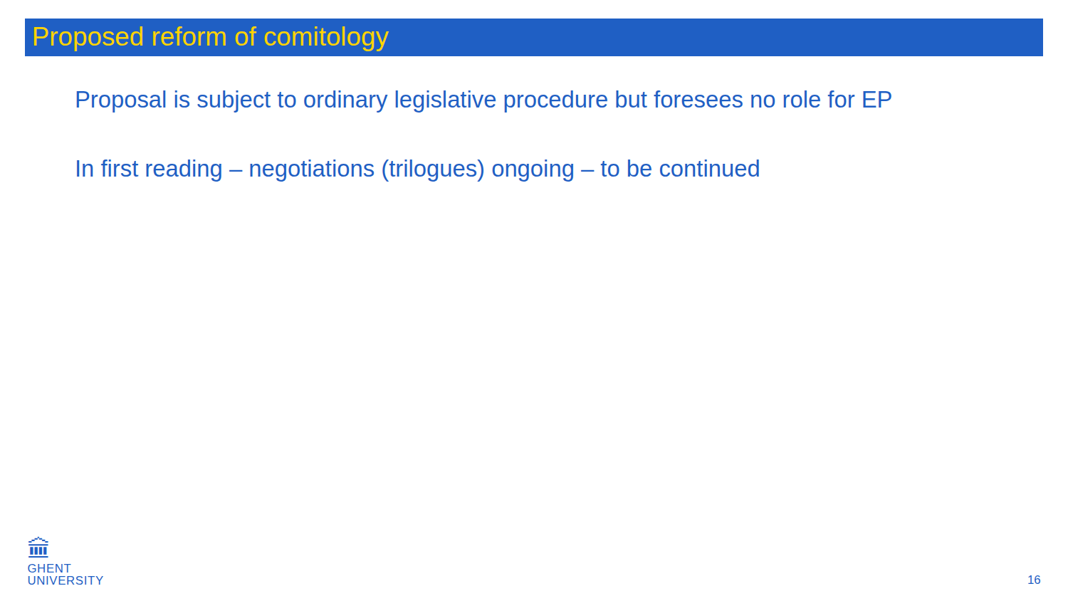Proposed reform of comitology
Proposal is subject to ordinary legislative procedure but foresees no role for EP
In first reading – negotiations (trilogues) ongoing – to be continued
🏛 GHENT
UNIVERSITY
16